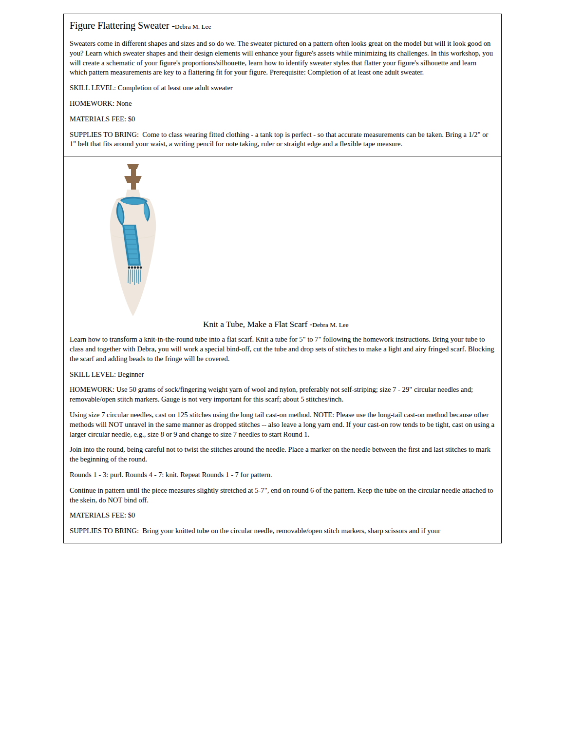Figure Flattering Sweater -
Debra M. Lee
Sweaters come in different shapes and sizes and so do we. The sweater pictured on a pattern often looks great on the model but will it look good on you? Learn which sweater shapes and their design elements will enhance your figure's assets while minimizing its challenges. In this workshop, you will create a schematic of your figure's proportions/silhouette, learn how to identify sweater styles that flatter your figure's silhouette and learn which pattern measurements are key to a flattering fit for your figure. Prerequisite: Completion of at least one adult sweater.
SKILL LEVEL: Completion of at least one adult sweater
HOMEWORK: None
MATERIALS FEE: $0
SUPPLIES TO BRING: Come to class wearing fitted clothing - a tank top is perfect - so that accurate measurements can be taken. Bring a 1/2" or 1" belt that fits around your waist, a writing pencil for note taking, ruler or straight edge and a flexible tape measure.
Knit a Tube, Make a Flat Scarf -Debra M. Lee
Learn how to transform a knit-in-the-round tube into a flat scarf. Knit a tube for 5" to 7" following the homework instructions. Bring your tube to class and together with Debra, you will work a special bind-off, cut the tube and drop sets of stitches to make a light and airy fringed scarf. Blocking the scarf and adding beads to the fringe will be covered.
SKILL LEVEL: Beginner
HOMEWORK: Use 50 grams of sock/fingering weight yarn of wool and nylon, preferably not self-striping; size 7 - 29" circular needles and; removable/open stitch markers. Gauge is not very important for this scarf; about 5 stitches/inch.
Using size 7 circular needles, cast on 125 stitches using the long tail cast-on method. NOTE: Please use the long-tail cast-on method because other methods will NOT unravel in the same manner as dropped stitches -- also leave a long yarn end. If your cast-on row tends to be tight, cast on using a larger circular needle, e.g., size 8 or 9 and change to size 7 needles to start Round 1.
Join into the round, being careful not to twist the stitches around the needle. Place a marker on the needle between the first and last stitches to mark the beginning of the round.
Rounds 1 - 3: purl. Rounds 4 - 7: knit. Repeat Rounds 1 - 7 for pattern.
Continue in pattern until the piece measures slightly stretched at 5-7", end on round 6 of the pattern. Keep the tube on the circular needle attached to the skein, do NOT bind off.
MATERIALS FEE: $0
SUPPLIES TO BRING: Bring your knitted tube on the circular needle, removable/open stitch markers, sharp scissors and if your